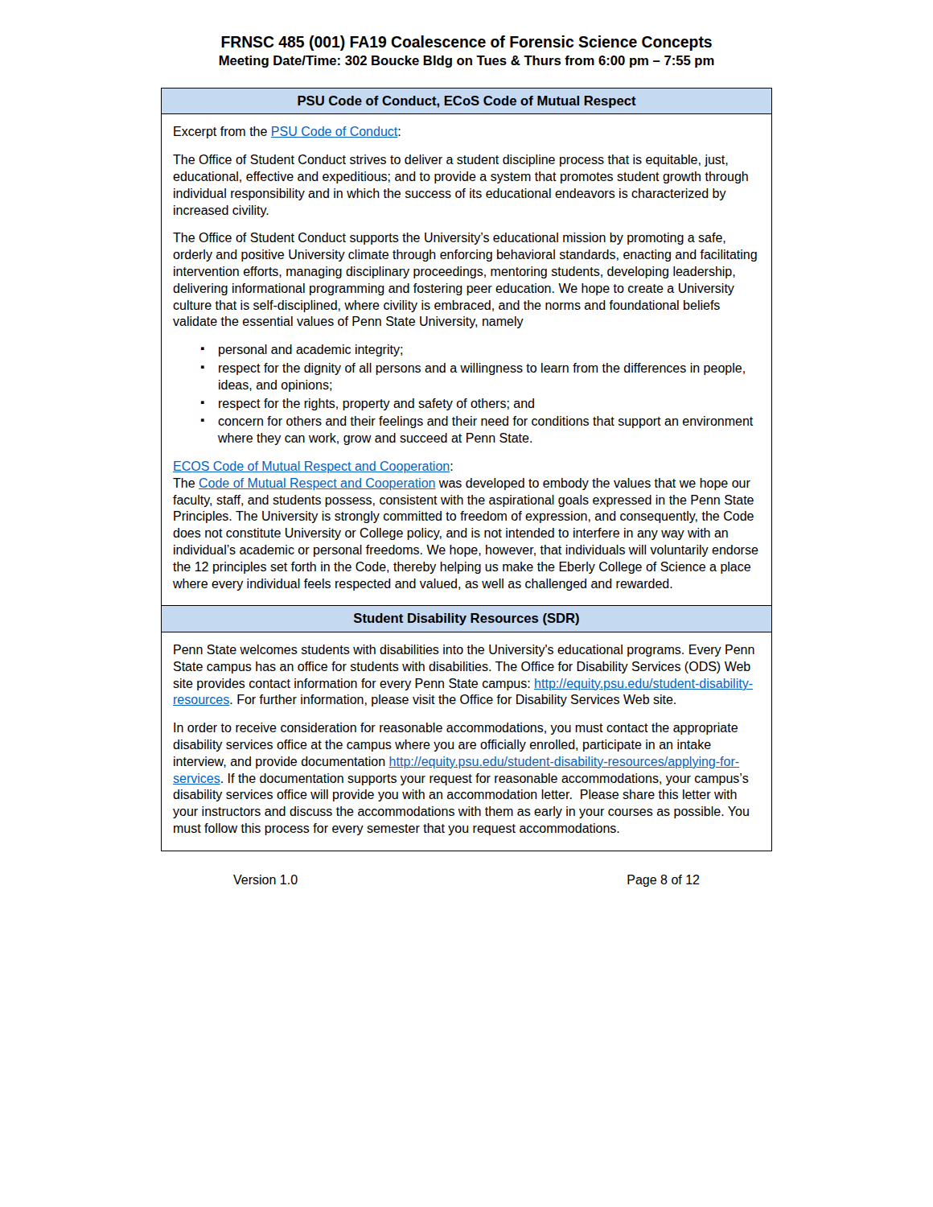FRNSC 485 (001) FA19 Coalescence of Forensic Science Concepts
Meeting Date/Time: 302 Boucke Bldg on Tues & Thurs from 6:00 pm – 7:55 pm
| PSU Code of Conduct, ECoS Code of Mutual Respect |
| --- |
| Excerpt from the PSU Code of Conduct : The Office of Student Conduct strives to deliver a student discipline process that is equitable, just, educational, effective and expeditious; and to provide a system that promotes student growth through individual responsibility and in which the success of its educational endeavors is characterized by increased civility. The Office of Student Conduct supports the University’s educational mission by promoting a safe, orderly and positive University climate through enforcing behavioral standards, enacting and facilitating intervention efforts, managing disciplinary proceedings, mentoring students, developing leadership, delivering informational programming and fostering peer education. We hope to create a University culture that is self-disciplined, where civility is embraced, and the norms and foundational beliefs validate the essential values of Penn State University, namely personal and academic integrity; respect for the dignity of all persons and a willingness to learn from the differences in people, ideas, and opinions; respect for the rights, property and safety of others; and concern for others and their feelings and their need for conditions that support an environment where they can work, grow and succeed at Penn State. ECOS Code of Mutual Respect and Cooperation : The Code of Mutual Respect and Cooperation was developed to embody the values that we hope our faculty, staff, and students possess, consistent with the aspirational goals expressed in the Penn State Principles. The University is strongly committed to freedom of expression, and consequently, the Code does not constitute University or College policy, and is not intended to interfere in any way with an individual’s academic or personal freedoms. We hope, however, that individuals will voluntarily endorse the 12 principles set forth in the Code, thereby helping us make the Eberly College of Science a place where every individual feels respected and valued, as well as challenged and rewarded. |
| Student Disability Resources (SDR) |
| Penn State welcomes students with disabilities into the University's educational programs. Every Penn State campus has an office for students with disabilities. The Office for Disability Services (ODS) Web site provides contact information for every Penn State campus: http://equity.psu.edu/student-disability-resources . For further information, please visit the Office for Disability Services Web site. In order to receive consideration for reasonable accommodations, you must contact the appropriate disability services office at the campus where you are officially enrolled, participate in an intake interview, and provide documentation http://equity.psu.edu/student-disability-resources/applying-for-services . If the documentation supports your request for reasonable accommodations, your campus’s disability services office will provide you with an accommodation letter. Please share this letter with your instructors and discuss the accommodations with them as early in your courses as possible. You must follow this process for every semester that you request accommodations. |
Version 1.0 Page 8 of 12